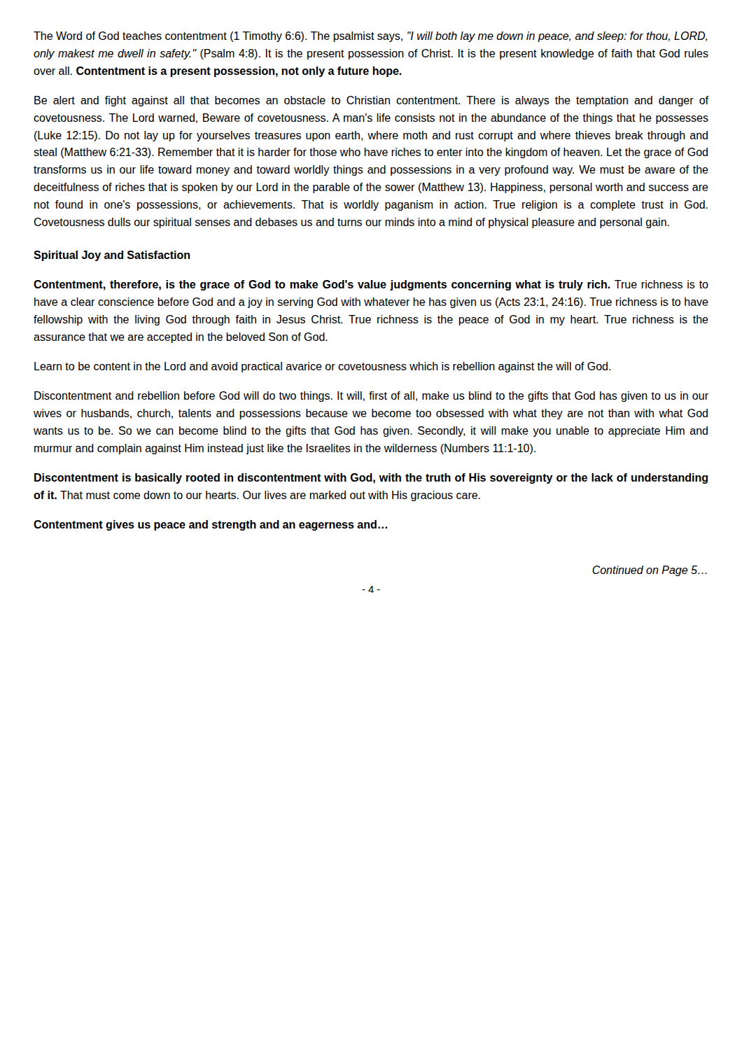The Word of God teaches contentment (1 Timothy 6:6). The psalmist says, "I will both lay me down in peace, and sleep: for thou, LORD, only makest me dwell in safety." (Psalm 4:8). It is the present possession of Christ. It is the present knowledge of faith that God rules over all. Contentment is a present possession, not only a future hope.
Be alert and fight against all that becomes an obstacle to Christian contentment. There is always the temptation and danger of covetousness. The Lord warned, Beware of covetousness. A man's life consists not in the abundance of the things that he possesses (Luke 12:15). Do not lay up for yourselves treasures upon earth, where moth and rust corrupt and where thieves break through and steal (Matthew 6:21-33). Remember that it is harder for those who have riches to enter into the kingdom of heaven. Let the grace of God transforms us in our life toward money and toward worldly things and possessions in a very profound way. We must be aware of the deceitfulness of riches that is spoken by our Lord in the parable of the sower (Matthew 13). Happiness, personal worth and success are not found in one's possessions, or achievements. That is worldly paganism in action. True religion is a complete trust in God. Covetousness dulls our spiritual senses and debases us and turns our minds into a mind of physical pleasure and personal gain.
Spiritual Joy and Satisfaction
Contentment, therefore, is the grace of God to make God's value judgments concerning what is truly rich. True richness is to have a clear conscience before God and a joy in serving God with whatever he has given us (Acts 23:1, 24:16). True richness is to have fellowship with the living God through faith in Jesus Christ. True richness is the peace of God in my heart. True richness is the assurance that we are accepted in the beloved Son of God.
Learn to be content in the Lord and avoid practical avarice or covetousness which is rebellion against the will of God.
Discontentment and rebellion before God will do two things. It will, first of all, make us blind to the gifts that God has given to us in our wives or husbands, church, talents and possessions because we become too obsessed with what they are not than with what God wants us to be. So we can become blind to the gifts that God has given. Secondly, it will make you unable to appreciate Him and murmur and complain against Him instead just like the Israelites in the wilderness (Numbers 11:1-10).
Discontentment is basically rooted in discontentment with God, with the truth of His sovereignty or the lack of understanding of it. That must come down to our hearts. Our lives are marked out with His gracious care.
Contentment gives us peace and strength and an eagerness and…
Continued on Page 5…
- 4 -